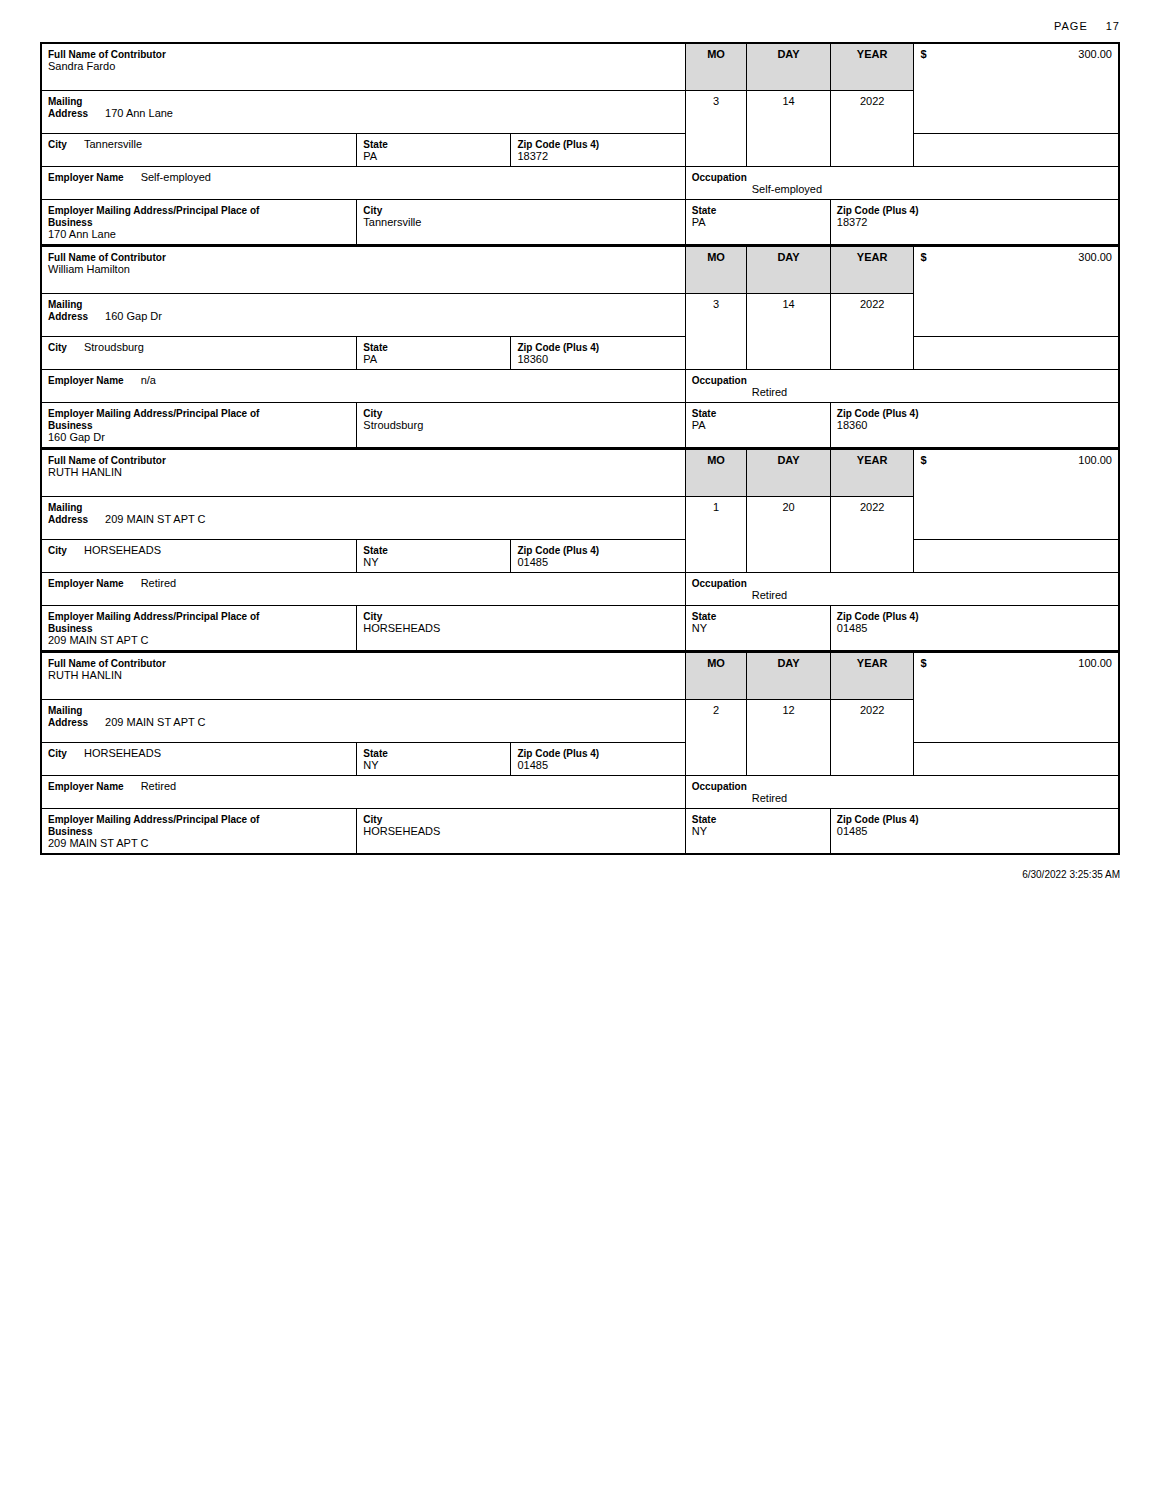PAGE17
| Full Name of Contributor Sandra Fardo | MO | DAY | YEAR | $ 300.00 |
| Mailing Address 170 Ann Lane | 3 | 14 | 2022 |
| City Tannersville | State PA | Zip Code (Plus 4) 18372 | |
| Employer Name Self-employed | Occupation Self-employed |
| Employer Mailing Address/Principal Place of Business 170 Ann Lane | City Tannersville | State PA | Zip Code (Plus 4) 18372 |
| Full Name of Contributor William Hamilton | MO | DAY | YEAR | $ 300.00 |
| Mailing Address 160 Gap Dr | 3 | 14 | 2022 |
| City Stroudsburg | State PA | Zip Code (Plus 4) 18360 | |
| Employer Name n/a | Occupation Retired |
| Employer Mailing Address/Principal Place of Business 160 Gap Dr | City Stroudsburg | State PA | Zip Code (Plus 4) 18360 |
| Full Name of Contributor RUTH HANLIN | MO | DAY | YEAR | $ 100.00 |
| Mailing Address 209 MAIN ST APT C | 1 | 20 | 2022 |
| City HORSEHEADS | State NY | Zip Code (Plus 4) 01485 | |
| Employer Name Retired | Occupation Retired |
| Employer Mailing Address/Principal Place of Business 209 MAIN ST APT C | City HORSEHEADS | State NY | Zip Code (Plus 4) 01485 |
| Full Name of Contributor RUTH HANLIN | MO | DAY | YEAR | $ 100.00 |
| Mailing Address 209 MAIN ST APT C | 2 | 12 | 2022 |
| City HORSEHEADS | State NY | Zip Code (Plus 4) 01485 | |
| Employer Name Retired | Occupation Retired |
| Employer Mailing Address/Principal Place of Business 209 MAIN ST APT C | City HORSEHEADS | State NY | Zip Code (Plus 4) 01485 |
6/30/2022 3:25:35 AM